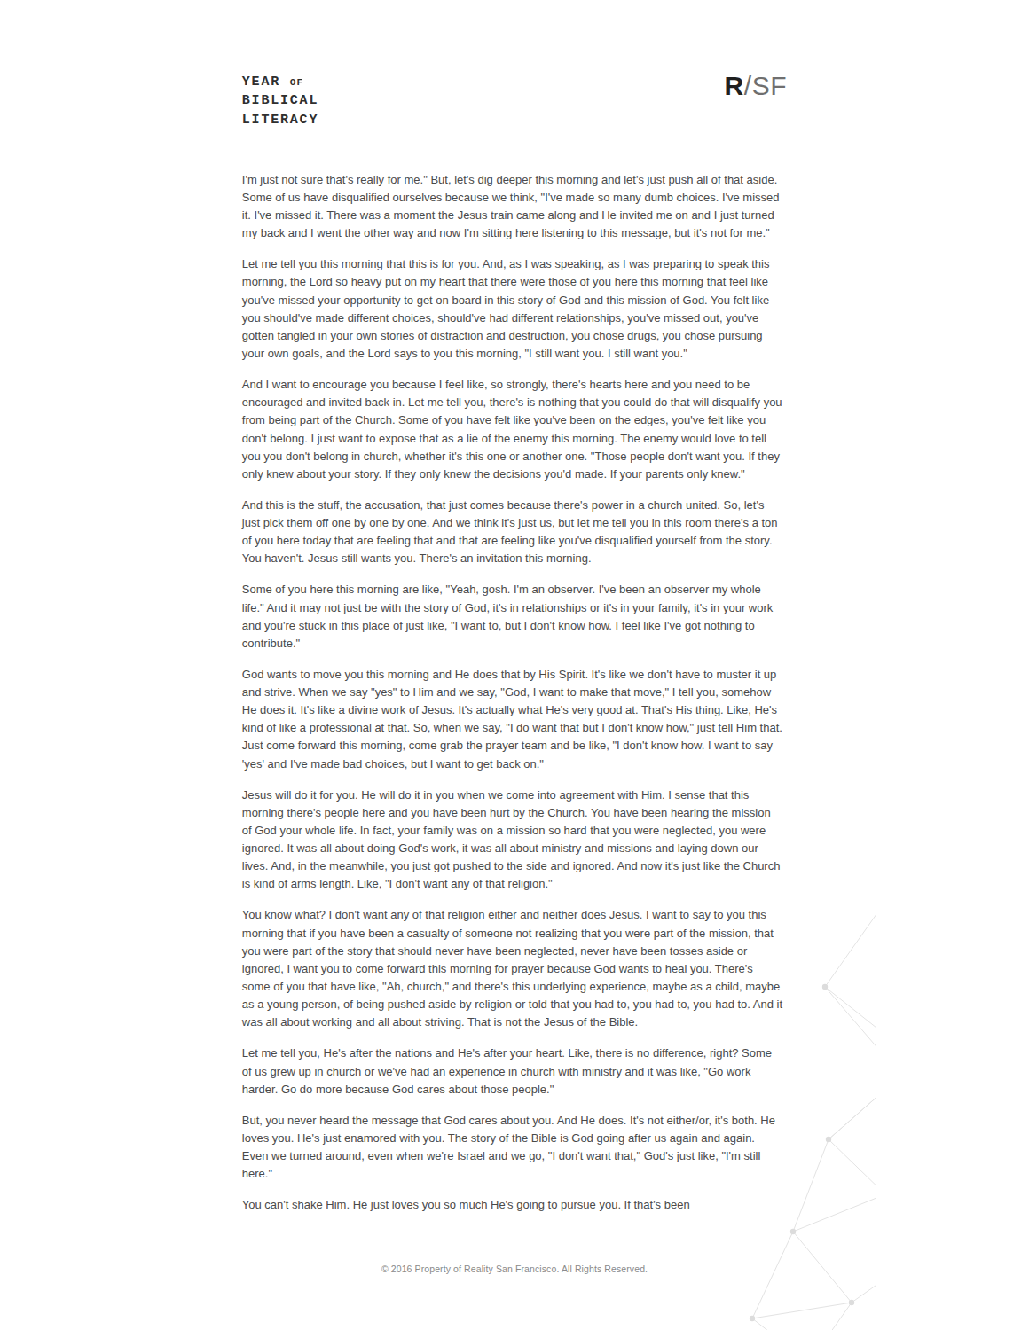YEAR OF
BIBLICAL
LITERACY
R/SF
I'm just not sure that's really for me." But, let's dig deeper this morning and let's just push all of that aside. Some of us have disqualified ourselves because we think, "I've made so many dumb choices. I've missed it. I've missed it. There was a moment the Jesus train came along and He invited me on and I just turned my back and I went the other way and now I'm sitting here listening to this message, but it's not for me."
Let me tell you this morning that this is for you. And, as I was speaking, as I was preparing to speak this morning, the Lord so heavy put on my heart that there were those of you here this morning that feel like you've missed your opportunity to get on board in this story of God and this mission of God. You felt like you should've made different choices, should've had different relationships, you've missed out, you've gotten tangled in your own stories of distraction and destruction, you chose drugs, you chose pursuing your own goals, and the Lord says to you this morning, "I still want you. I still want you."
And I want to encourage you because I feel like, so strongly, there's hearts here and you need to be encouraged and invited back in. Let me tell you, there's is nothing that you could do that will disqualify you from being part of the Church. Some of you have felt like you've been on the edges, you've felt like you don't belong. I just want to expose that as a lie of the enemy this morning. The enemy would love to tell you you don't belong in church, whether it's this one or another one. "Those people don't want you. If they only knew about your story. If they only knew the decisions you'd made. If your parents only knew."
And this is the stuff, the accusation, that just comes because there's power in a church united. So, let's just pick them off one by one by one. And we think it's just us, but let me tell you in this room there's a ton of you here today that are feeling that and that are feeling like you've disqualified yourself from the story. You haven't. Jesus still wants you. There's an invitation this morning.
Some of you here this morning are like, "Yeah, gosh. I'm an observer. I've been an observer my whole life." And it may not just be with the story of God, it's in relationships or it's in your family, it's in your work and you're stuck in this place of just like, "I want to, but I don't know how. I feel like I've got nothing to contribute."
God wants to move you this morning and He does that by His Spirit. It's like we don't have to muster it up and strive. When we say "yes" to Him and we say, "God, I want to make that move," I tell you, somehow He does it. It's like a divine work of Jesus. It's actually what He's very good at. That's His thing. Like, He's kind of like a professional at that. So, when we say, "I do want that but I don't know how," just tell Him that. Just come forward this morning, come grab the prayer team and be like, "I don't know how. I want to say 'yes' and I've made bad choices, but I want to get back on."
Jesus will do it for you. He will do it in you when we come into agreement with Him. I sense that this morning there's people here and you have been hurt by the Church. You have been hearing the mission of God your whole life. In fact, your family was on a mission so hard that you were neglected, you were ignored. It was all about doing God's work, it was all about ministry and missions and laying down our lives. And, in the meanwhile, you just got pushed to the side and ignored. And now it's just like the Church is kind of arms length. Like, "I don't want any of that religion."
You know what? I don't want any of that religion either and neither does Jesus. I want to say to you this morning that if you have been a casualty of someone not realizing that you were part of the mission, that you were part of the story that should never have been neglected, never have been tosses aside or ignored, I want you to come forward this morning for prayer because God wants to heal you. There's some of you that have like, "Ah, church," and there's this underlying experience, maybe as a child, maybe as a young person, of being pushed aside by religion or told that you had to, you had to, you had to. And it was all about working and all about striving. That is not the Jesus of the Bible.
Let me tell you, He's after the nations and He's after your heart. Like, there is no difference, right? Some of us grew up in church or we've had an experience in church with ministry and it was like, "Go work harder. Go do more because God cares about those people."
But, you never heard the message that God cares about you. And He does. It's not either/or, it's both. He loves you. He's just enamored with you. The story of the Bible is God going after us again and again. Even we turned around, even when we're Israel and we go, "I don't want that," God's just like, "I'm still here."
You can't shake Him. He just loves you so much He's going to pursue you. If that's been
© 2016 Property of Reality San Francisco. All Rights Reserved.